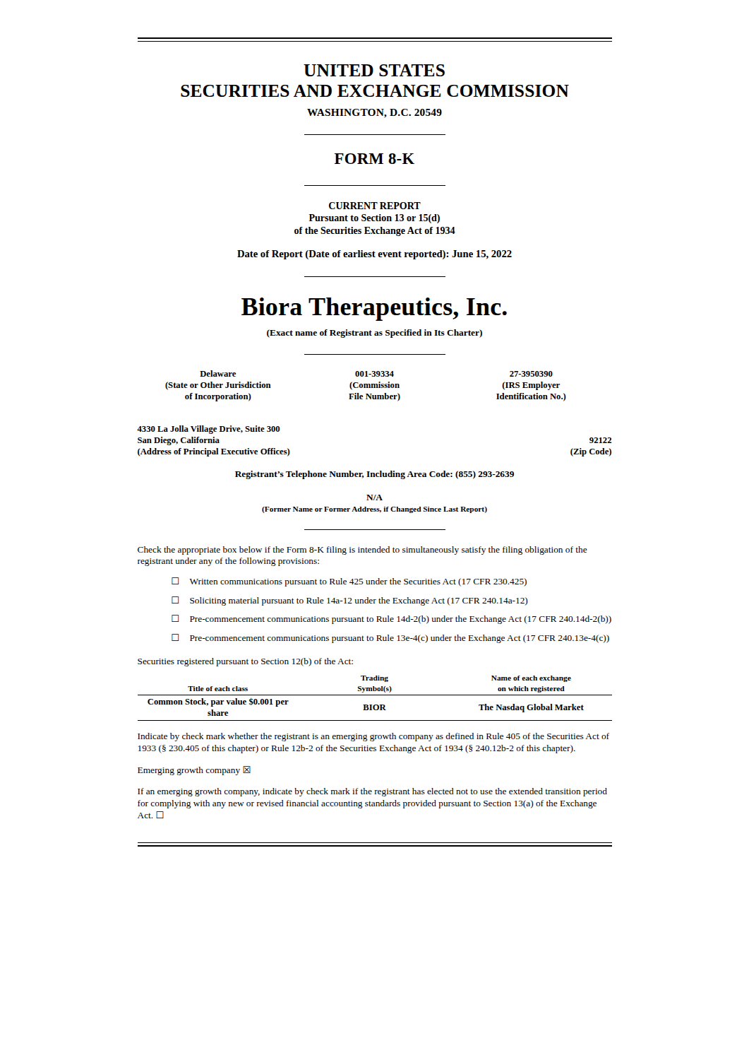UNITED STATESSECURITIES AND EXCHANGE COMMISSION
WASHINGTON, D.C. 20549
FORM 8-K
CURRENT REPORT
Pursuant to Section 13 or 15(d)
of the Securities Exchange Act of 1934
Date of Report (Date of earliest event reported): June 15, 2022
Biora Therapeutics, Inc.
(Exact name of Registrant as Specified in Its Charter)
| Delaware | 001-39334 | 27-3950390 |
| (State or Other Jurisdiction of Incorporation) | (Commission File Number) | (IRS Employer Identification No.) |
| 4330 La Jolla Village Drive, Suite 300 | |
| San Diego, California | 92122 |
| (Address of Principal Executive Offices) | (Zip Code) |
Registrant’s Telephone Number, Including Area Code: (855) 293-2639
N/A
(Former Name or Former Address, if Changed Since Last Report)
Check the appropriate box below if the Form 8-K filing is intended to simultaneously satisfy the filing obligation of the registrant under any of the following provisions:
☐
Written communications pursuant to Rule 425 under the Securities Act (17 CFR 230.425)
☐
Soliciting material pursuant to Rule 14a-12 under the Exchange Act (17 CFR 240.14a-12)
☐
Pre-commencement communications pursuant to Rule 14d-2(b) under the Exchange Act (17 CFR 240.14d-2(b))
☐
Pre-commencement communications pursuant to Rule 13e-4(c) under the Exchange Act (17 CFR 240.13e-4(c))
Securities registered pursuant to Section 12(b) of the Act:
| Title of each class | Trading Symbol(s) | Name of each exchange on which registered |
| --- | --- | --- |
| Common Stock, par value $0.001 per share | BIOR | The Nasdaq Global Market |
Indicate by check mark whether the registrant is an emerging growth company as defined in Rule 405 of the Securities Act of 1933 (§ 230.405 of this chapter) or Rule 12b-2 of the Securities Exchange Act of 1934 (§ 240.12b-2 of this chapter).
Emerging growth company ☒
If an emerging growth company, indicate by check mark if the registrant has elected not to use the extended transition period for complying with any new or revised financial accounting standards provided pursuant to Section 13(a) of the Exchange Act. ☐